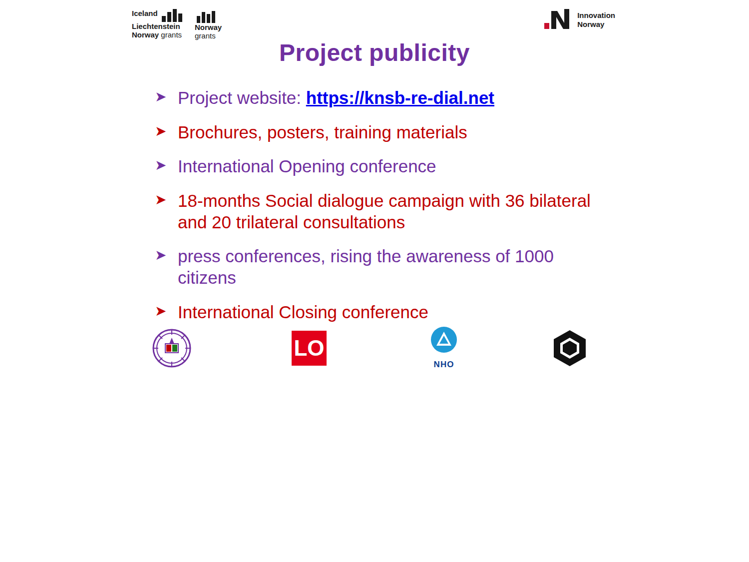Iceland
Liechtenstein
Norway grants
Norway
grants
Innovation
Norway
Project publicity
Project website: https://knsb-re-dial.net
Brochures, posters, training materials
International Opening conference
18-months Social dialogue campaign with 36 bilateral and 20 trilateral consultations
press conferences, rising the awareness of 1000 citizens
International Closing conference
LO
NHO